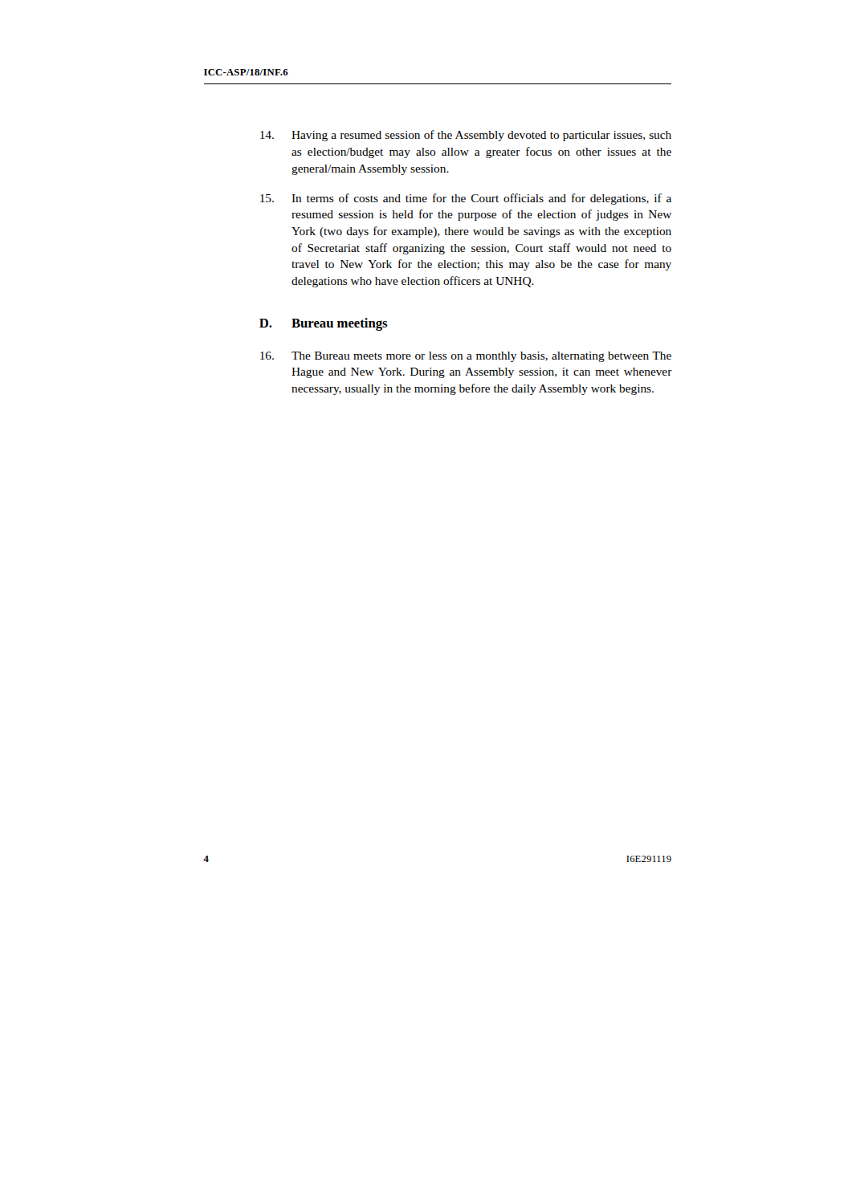ICC-ASP/18/INF.6
14. Having a resumed session of the Assembly devoted to particular issues, such as election/budget may also allow a greater focus on other issues at the general/main Assembly session.
15. In terms of costs and time for the Court officials and for delegations, if a resumed session is held for the purpose of the election of judges in New York (two days for example), there would be savings as with the exception of Secretariat staff organizing the session, Court staff would not need to travel to New York for the election; this may also be the case for many delegations who have election officers at UNHQ.
D. Bureau meetings
16. The Bureau meets more or less on a monthly basis, alternating between The Hague and New York. During an Assembly session, it can meet whenever necessary, usually in the morning before the daily Assembly work begins.
4 I6E291119